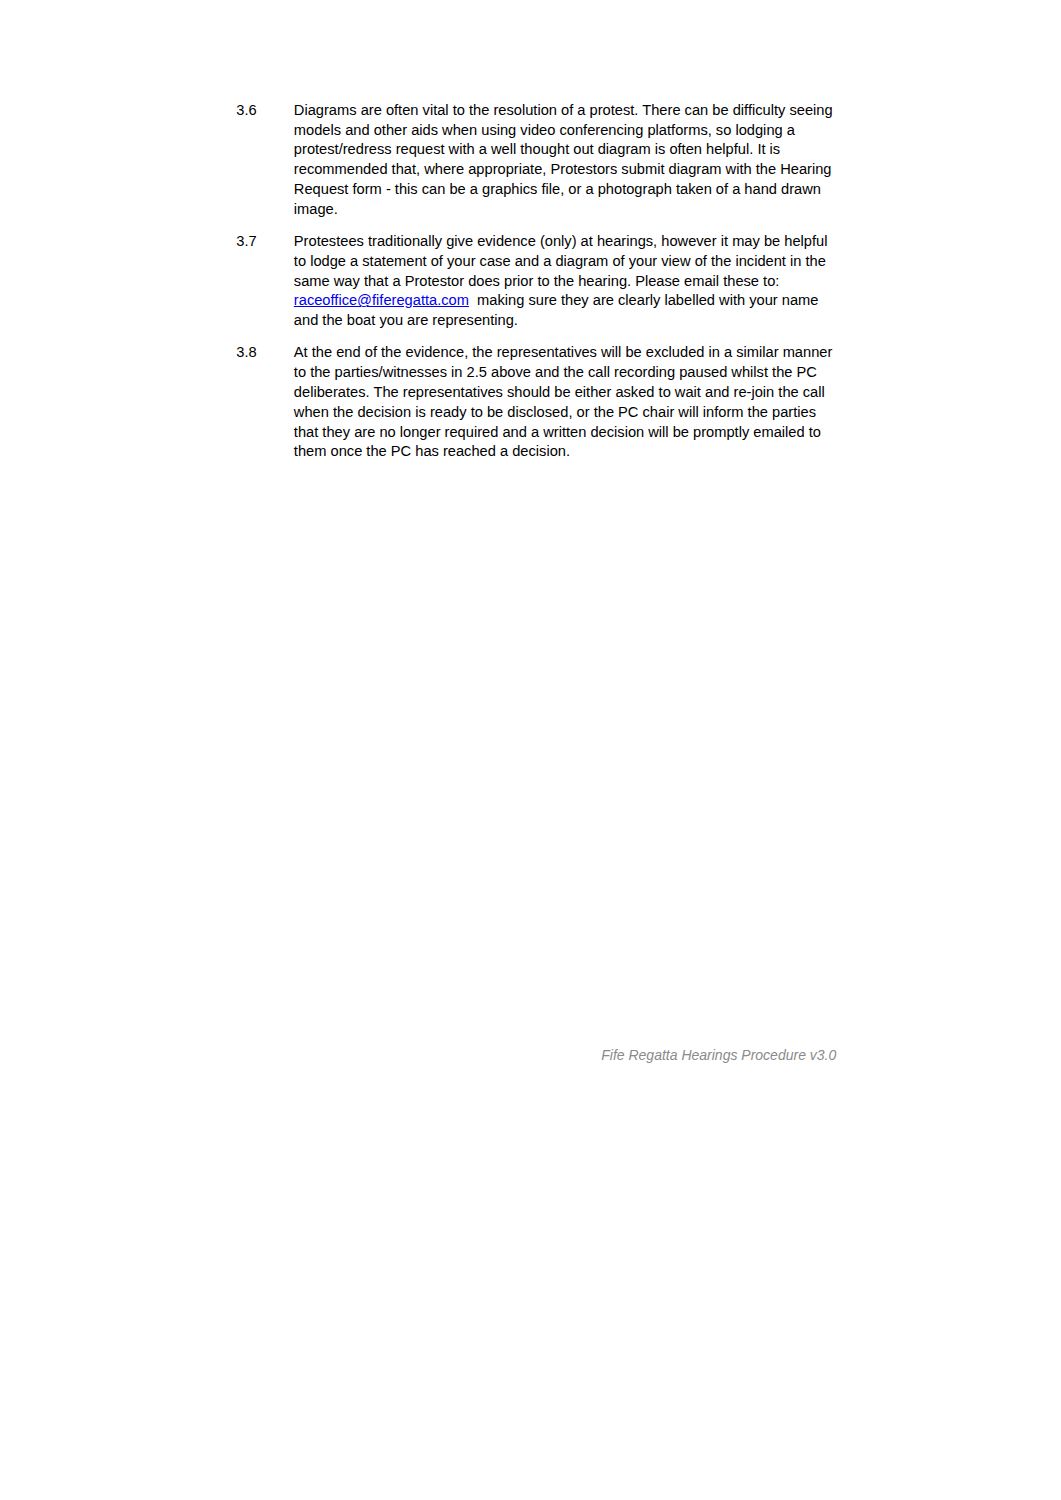3.6
Diagrams are often vital to the resolution of a protest. There can be difficulty seeing models and other aids when using video conferencing platforms, so lodging a protest/redress request with a well thought out diagram is often helpful. It is recommended that, where appropriate, Protestors submit diagram with the Hearing Request form - this can be a graphics file, or a photograph taken of a hand drawn image.
3.7
Protestees traditionally give evidence (only) at hearings, however it may be helpful to lodge a statement of your case and a diagram of your view of the incident in the same way that a Protestor does prior to the hearing. Please email these to: raceoffice@fiferegatta.com making sure they are clearly labelled with your name and the boat you are representing.
3.8
At the end of the evidence, the representatives will be excluded in a similar manner to the parties/witnesses in 2.5 above and the call recording paused whilst the PC deliberates. The representatives should be either asked to wait and re-join the call when the decision is ready to be disclosed, or the PC chair will inform the parties that they are no longer required and a written decision will be promptly emailed to them once the PC has reached a decision.
Fife Regatta Hearings Procedure v3.0